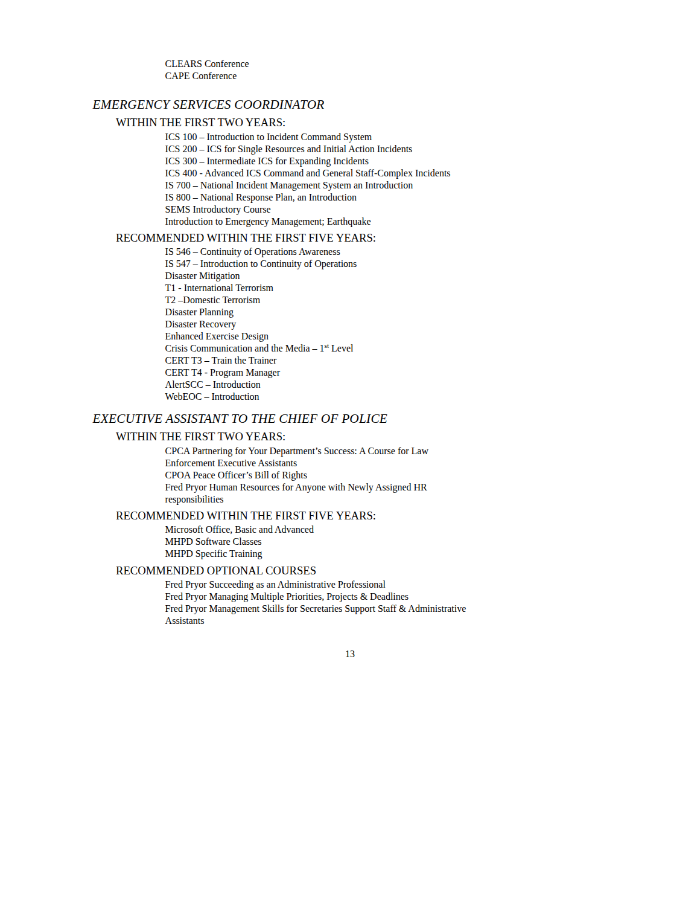CLEARS Conference
CAPE Conference
EMERGENCY SERVICES COORDINATOR
WITHIN THE FIRST TWO YEARS:
ICS 100 – Introduction to Incident Command System
ICS 200 – ICS for Single Resources and Initial Action Incidents
ICS 300 – Intermediate ICS for Expanding Incidents
ICS 400 - Advanced ICS Command and General Staff-Complex Incidents
IS 700 – National Incident Management System an Introduction
IS 800 – National Response Plan, an Introduction
SEMS Introductory Course
Introduction to Emergency Management; Earthquake
RECOMMENDED WITHIN THE FIRST FIVE YEARS:
IS 546 – Continuity of Operations Awareness
IS 547 – Introduction to Continuity of Operations
Disaster Mitigation
T1 - International Terrorism
T2 –Domestic Terrorism
Disaster Planning
Disaster Recovery
Enhanced Exercise Design
Crisis Communication and the Media – 1st Level
CERT T3 – Train the Trainer
CERT T4 - Program Manager
AlertSCC – Introduction
WebEOC – Introduction
EXECUTIVE ASSISTANT TO THE CHIEF OF POLICE
WITHIN THE FIRST TWO YEARS:
CPCA Partnering for Your Department’s Success: A Course for Law
Enforcement Executive Assistants
CPOA Peace Officer’s Bill of Rights
Fred Pryor Human Resources for Anyone with Newly Assigned HR
responsibilities
RECOMMENDED WITHIN THE FIRST FIVE YEARS:
Microsoft Office, Basic and Advanced
MHPD Software Classes
MHPD Specific Training
RECOMMENDED OPTIONAL COURSES
Fred Pryor Succeeding as an Administrative Professional
Fred Pryor Managing Multiple Priorities, Projects & Deadlines
Fred Pryor Management Skills for Secretaries Support Staff & Administrative
Assistants
13